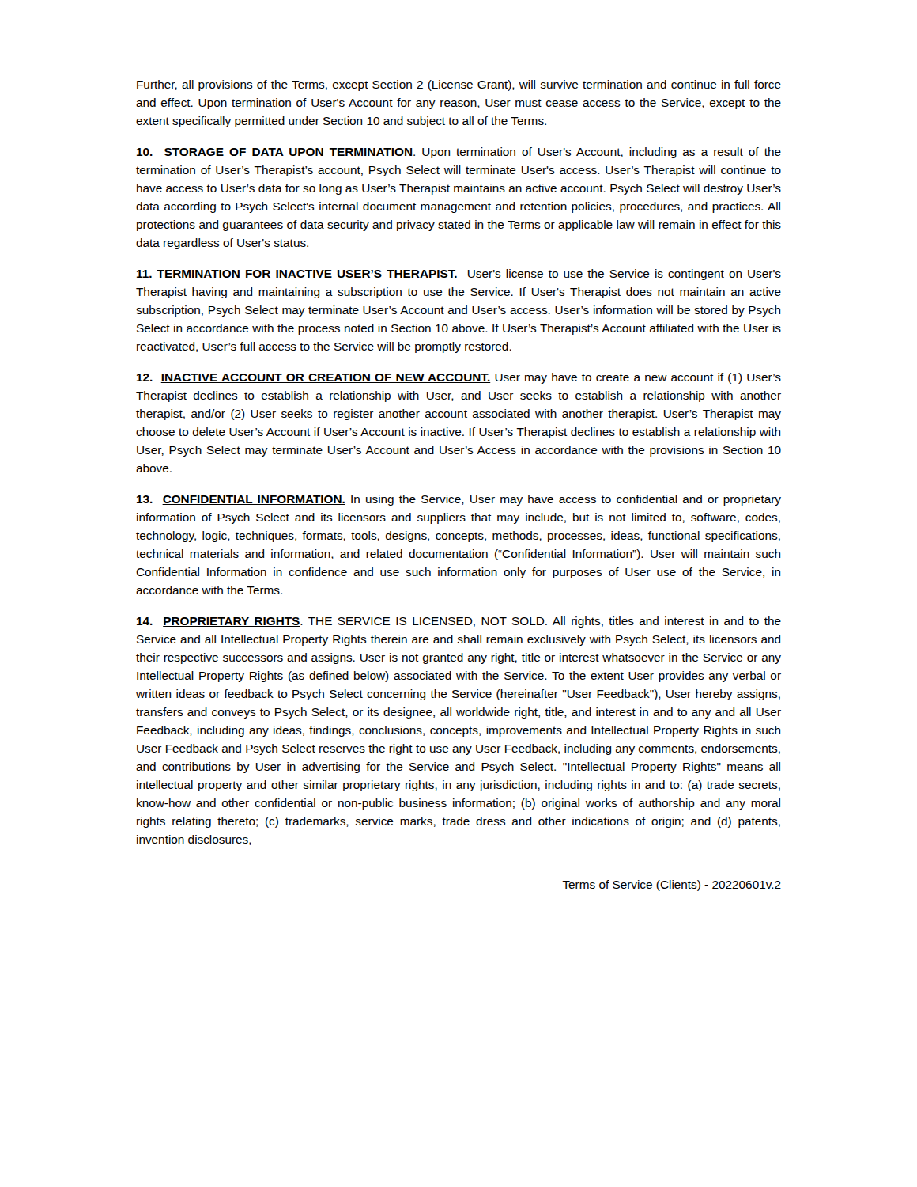Further, all provisions of the Terms, except Section 2 (License Grant), will survive termination and continue in full force and effect. Upon termination of User's Account for any reason, User must cease access to the Service, except to the extent specifically permitted under Section 10 and subject to all of the Terms.
10. STORAGE OF DATA UPON TERMINATION. Upon termination of User's Account, including as a result of the termination of User’s Therapist’s account, Psych Select will terminate User's access. User’s Therapist will continue to have access to User’s data for so long as User’s Therapist maintains an active account. Psych Select will destroy User’s data according to Psych Select's internal document management and retention policies, procedures, and practices. All protections and guarantees of data security and privacy stated in the Terms or applicable law will remain in effect for this data regardless of User's status.
11. TERMINATION FOR INACTIVE USER’S THERAPIST. User's license to use the Service is contingent on User's Therapist having and maintaining a subscription to use the Service. If User's Therapist does not maintain an active subscription, Psych Select may terminate User’s Account and User’s access. User’s information will be stored by Psych Select in accordance with the process noted in Section 10 above. If User’s Therapist’s Account affiliated with the User is reactivated, User’s full access to the Service will be promptly restored.
12. INACTIVE ACCOUNT OR CREATION OF NEW ACCOUNT. User may have to create a new account if (1) User’s Therapist declines to establish a relationship with User, and User seeks to establish a relationship with another therapist, and/or (2) User seeks to register another account associated with another therapist. User’s Therapist may choose to delete User’s Account if User’s Account is inactive. If User’s Therapist declines to establish a relationship with User, Psych Select may terminate User’s Account and User’s Access in accordance with the provisions in Section 10 above.
13. CONFIDENTIAL INFORMATION. In using the Service, User may have access to confidential and or proprietary information of Psych Select and its licensors and suppliers that may include, but is not limited to, software, codes, technology, logic, techniques, formats, tools, designs, concepts, methods, processes, ideas, functional specifications, technical materials and information, and related documentation (“Confidential Information”). User will maintain such Confidential Information in confidence and use such information only for purposes of User use of the Service, in accordance with the Terms.
14. PROPRIETARY RIGHTS. THE SERVICE IS LICENSED, NOT SOLD. All rights, titles and interest in and to the Service and all Intellectual Property Rights therein are and shall remain exclusively with Psych Select, its licensors and their respective successors and assigns. User is not granted any right, title or interest whatsoever in the Service or any Intellectual Property Rights (as defined below) associated with the Service. To the extent User provides any verbal or written ideas or feedback to Psych Select concerning the Service (hereinafter "User Feedback"), User hereby assigns, transfers and conveys to Psych Select, or its designee, all worldwide right, title, and interest in and to any and all User Feedback, including any ideas, findings, conclusions, concepts, improvements and Intellectual Property Rights in such User Feedback and Psych Select reserves the right to use any User Feedback, including any comments, endorsements, and contributions by User in advertising for the Service and Psych Select. "Intellectual Property Rights" means all intellectual property and other similar proprietary rights, in any jurisdiction, including rights in and to: (a) trade secrets, know-how and other confidential or non-public business information; (b) original works of authorship and any moral rights relating thereto; (c) trademarks, service marks, trade dress and other indications of origin; and (d) patents, invention disclosures,
Terms of Service (Clients) - 20220601v.2